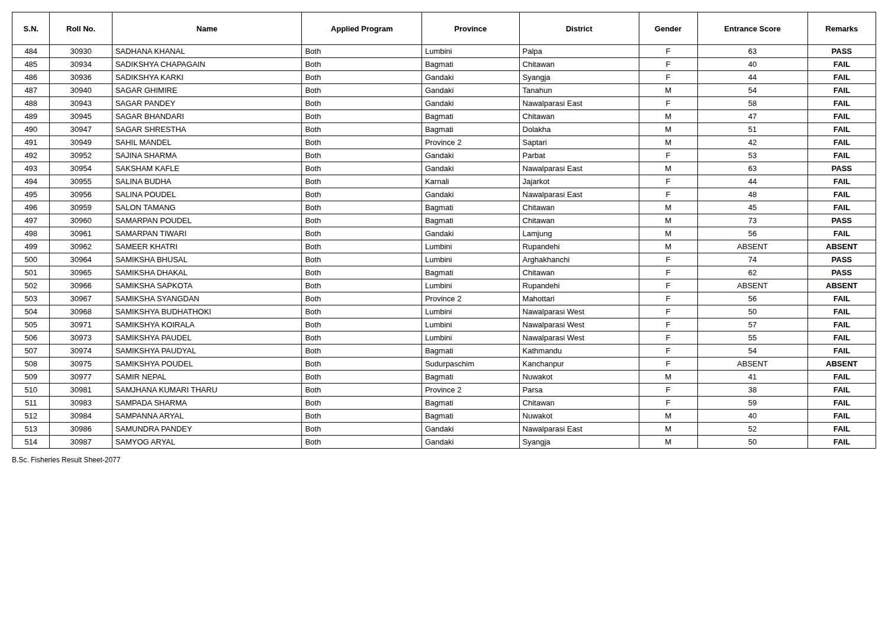| S.N. | Roll No. | Name | Applied Program | Province | District | Gender | Entrance Score | Remarks |
| --- | --- | --- | --- | --- | --- | --- | --- | --- |
| 484 | 30930 | SADHANA KHANAL | Both | Lumbini | Palpa | F | 63 | PASS |
| 485 | 30934 | SADIKSHYA CHAPAGAIN | Both | Bagmati | Chitawan | F | 40 | FAIL |
| 486 | 30936 | SADIKSHYA KARKI | Both | Gandaki | Syangja | F | 44 | FAIL |
| 487 | 30940 | SAGAR GHIMIRE | Both | Gandaki | Tanahun | M | 54 | FAIL |
| 488 | 30943 | SAGAR PANDEY | Both | Gandaki | Nawalparasi East | F | 58 | FAIL |
| 489 | 30945 | SAGAR BHANDARI | Both | Bagmati | Chitawan | M | 47 | FAIL |
| 490 | 30947 | SAGAR SHRESTHA | Both | Bagmati | Dolakha | M | 51 | FAIL |
| 491 | 30949 | SAHIL MANDEL | Both | Province 2 | Saptari | M | 42 | FAIL |
| 492 | 30952 | SAJINA SHARMA | Both | Gandaki | Parbat | F | 53 | FAIL |
| 493 | 30954 | SAKSHAM KAFLE | Both | Gandaki | Nawalparasi East | M | 63 | PASS |
| 494 | 30955 | SALINA BUDHA | Both | Karnali | Jajarkot | F | 44 | FAIL |
| 495 | 30956 | SALINA POUDEL | Both | Gandaki | Nawalparasi East | F | 48 | FAIL |
| 496 | 30959 | SALON TAMANG | Both | Bagmati | Chitawan | M | 45 | FAIL |
| 497 | 30960 | SAMARPAN POUDEL | Both | Bagmati | Chitawan | M | 73 | PASS |
| 498 | 30961 | SAMARPAN TIWARI | Both | Gandaki | Lamjung | M | 56 | FAIL |
| 499 | 30962 | SAMEER KHATRI | Both | Lumbini | Rupandehi | M | ABSENT | ABSENT |
| 500 | 30964 | SAMIKSHA BHUSAL | Both | Lumbini | Arghakhanchi | F | 74 | PASS |
| 501 | 30965 | SAMIKSHA DHAKAL | Both | Bagmati | Chitawan | F | 62 | PASS |
| 502 | 30966 | SAMIKSHA SAPKOTA | Both | Lumbini | Rupandehi | F | ABSENT | ABSENT |
| 503 | 30967 | SAMIKSHA SYANGDAN | Both | Province 2 | Mahottari | F | 56 | FAIL |
| 504 | 30968 | SAMIKSHYA BUDHATHOKI | Both | Lumbini | Nawalparasi West | F | 50 | FAIL |
| 505 | 30971 | SAMIKSHYA KOIRALA | Both | Lumbini | Nawalparasi West | F | 57 | FAIL |
| 506 | 30973 | SAMIKSHYA PAUDEL | Both | Lumbini | Nawalparasi West | F | 55 | FAIL |
| 507 | 30974 | SAMIKSHYA PAUDYAL | Both | Bagmati | Kathmandu | F | 54 | FAIL |
| 508 | 30975 | SAMIKSHYA POUDEL | Both | Sudurpaschim | Kanchanpur | F | ABSENT | ABSENT |
| 509 | 30977 | SAMIR NEPAL | Both | Bagmati | Nuwakot | M | 41 | FAIL |
| 510 | 30981 | SAMJHANA KUMARI THARU | Both | Province 2 | Parsa | F | 38 | FAIL |
| 511 | 30983 | SAMPADA SHARMA | Both | Bagmati | Chitawan | F | 59 | FAIL |
| 512 | 30984 | SAMPANNA ARYAL | Both | Bagmati | Nuwakot | M | 40 | FAIL |
| 513 | 30986 | SAMUNDRA PANDEY | Both | Gandaki | Nawalparasi East | M | 52 | FAIL |
| 514 | 30987 | SAMYOG ARYAL | Both | Gandaki | Syangja | M | 50 | FAIL |
B.Sc. Fisheries Result Sheet-2077